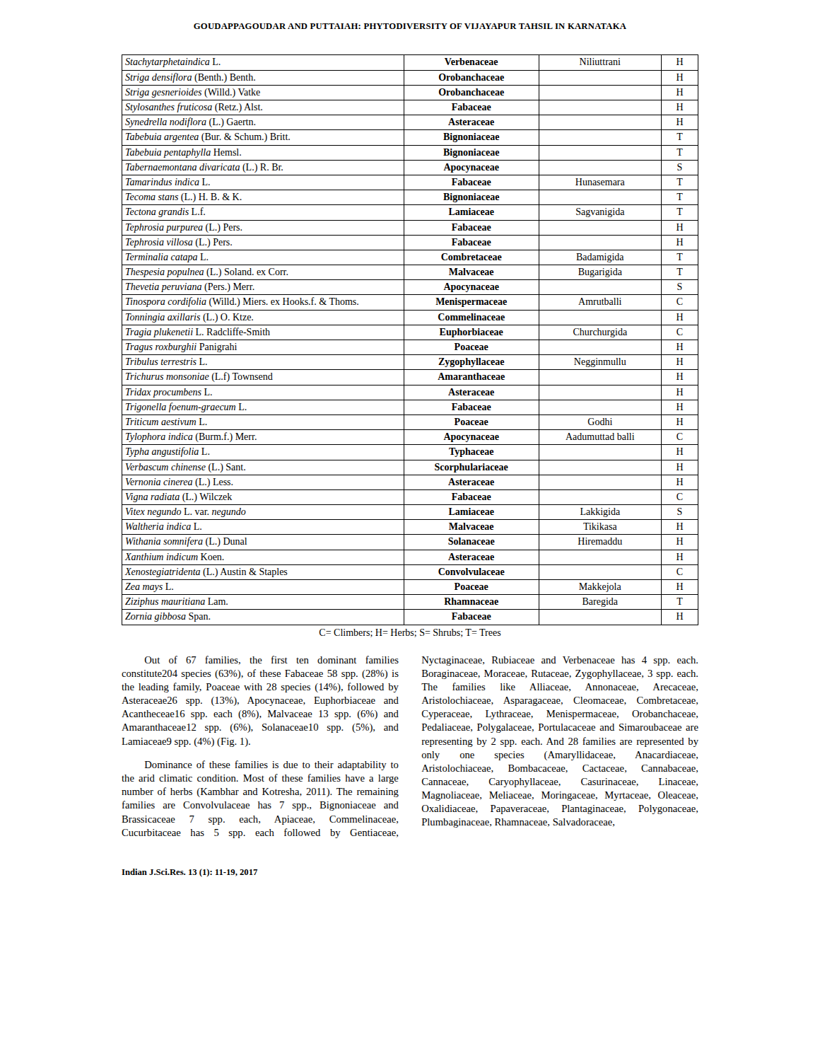GOUDAPPAGOUDAR AND PUTTAIAH: PHYTODIVERSITY OF VIJAYAPUR TAHSIL IN KARNATAKA
| Stachytarphetaindica L. | Verbenaceae | Niliuttrani | H |
| Striga densiflora (Benth.) Benth. | Orobanchaceae | | H |
| Striga gesnerioides (Willd.) Vatke | Orobanchaceae | | H |
| Stylosanthes fruticosa (Retz.) Alst. | Fabaceae | | H |
| Synedrella nodiflora (L.) Gaertn. | Asteraceae | | H |
| Tabebuia argentea (Bur. & Schum.) Britt. | Bignoniaceae | | T |
| Tabebuia pentaphylla Hemsl. | Bignoniaceae | | T |
| Tabernaemontana divaricata (L.) R. Br. | Apocynaceae | | S |
| Tamarindus indica L. | Fabaceae | Hunasemara | T |
| Tecoma stans (L.) H. B. & K. | Bignoniaceae | | T |
| Tectona grandis L.f. | Lamiaceae | Sagvanigida | T |
| Tephrosia purpurea (L.) Pers. | Fabaceae | | H |
| Tephrosia villosa (L.) Pers. | Fabaceae | | H |
| Terminalia catapa L. | Combretaceae | Badamigida | T |
| Thespesia populnea (L.) Soland. ex Corr. | Malvaceae | Bugarigida | T |
| Thevetia peruviana (Pers.) Merr. | Apocynaceae | | S |
| Tinospora cordifolia (Willd.) Miers. ex Hooks.f. & Thoms. | Menispermaceae | Amrutballi | C |
| Tonningia axillaris (L.) O. Ktze. | Commelinaceae | | H |
| Tragia plukenetii L. Radcliffe-Smith | Euphorbiaceae | Churchurgida | C |
| Tragus roxburghii Panigrahi | Poaceae | | H |
| Tribulus terrestris L. | Zygophyllaceae | Negginmullu | H |
| Trichurus monsoniae (L.f) Townsend | Amaranthaceae | | H |
| Tridax procumbens L. | Asteraceae | | H |
| Trigonella foenum-graecum L. | Fabaceae | | H |
| Triticum aestivum L. | Poaceae | Godhi | H |
| Tylophora indica (Burm.f.) Merr. | Apocynaceae | Aadumuttad balli | C |
| Typha angustifolia L. | Typhaceae | | H |
| Verbascum chinense (L.) Sant. | Scorphulariaceae | | H |
| Vernonia cinerea (L.) Less. | Asteraceae | | H |
| Vigna radiata (L.) Wilczek | Fabaceae | | C |
| Vitex negundo L. var. negundo | Lamiaceae | Lakkigida | S |
| Waltheria indica L. | Malvaceae | Tikikasa | H |
| Withania somnifera (L.) Dunal | Solanaceae | Hiremaddu | H |
| Xanthium indicum Koen. | Asteraceae | | H |
| Xenostegiatridenta (L.) Austin & Staples | Convolvulaceae | | C |
| Zea mays L. | Poaceae | Makkejola | H |
| Ziziphus mauritiana Lam. | Rhamnaceae | Baregida | T |
| Zornia gibbosa Span. | Fabaceae | | H |
C= Climbers; H= Herbs; S= Shrubs; T= Trees
Out of 67 families, the first ten dominant families constitute204 species (63%), of these Fabaceae 58 spp. (28%) is the leading family, Poaceae with 28 species (14%), followed by Asteraceae26 spp. (13%), Apocynaceae, Euphorbiaceae and Acantheceae16 spp. each (8%), Malvaceae 13 spp. (6%) and Amaranthaceae12 spp. (6%), Solanaceae10 spp. (5%), and Lamiaceae9 spp. (4%) (Fig. 1).
Dominance of these families is due to their adaptability to the arid climatic condition. Most of these families have a large number of herbs (Kambhar and Kotresha, 2011). The remaining families are Convolvulaceae has 7 spp., Bignoniaceae and Brassicaceae 7 spp. each, Apiaceae, Commelinaceae, Cucurbitaceae has 5 spp. each followed by Gentiaceae, Nyctaginaceae, Rubiaceae and Verbenaceae has 4 spp. each. Boraginaceae, Moraceae, Rutaceae, Zygophyllaceae, 3 spp. each. The families like Alliaceae, Annonaceae, Arecaceae, Aristolochiaceae, Asparagaceae, Cleomaceae, Combretaceae, Cyperaceae, Lythraceae, Menispermaceae, Orobanchaceae, Pedaliaceae, Polygalaceae, Portulacaceae and Simaroubaceae are representing by 2 spp. each. And 28 families are represented by only one species (Amaryllidaceae, Anacardiaceae, Aristolochiaceae, Bombacaceae, Cactaceae, Cannabaceae, Cannaceae, Caryophyllaceae, Casurinaceae, Linaceae, Magnoliaceae, Meliaceae, Moringaceae, Myrtaceae, Oleaceae, Oxalidiaceae, Papaveraceae, Plantaginaceae, Polygonaceae, Plumbaginaceae, Rhamnaceae, Salvadoraceae,
Indian J.Sci.Res. 13 (1): 11-19, 2017